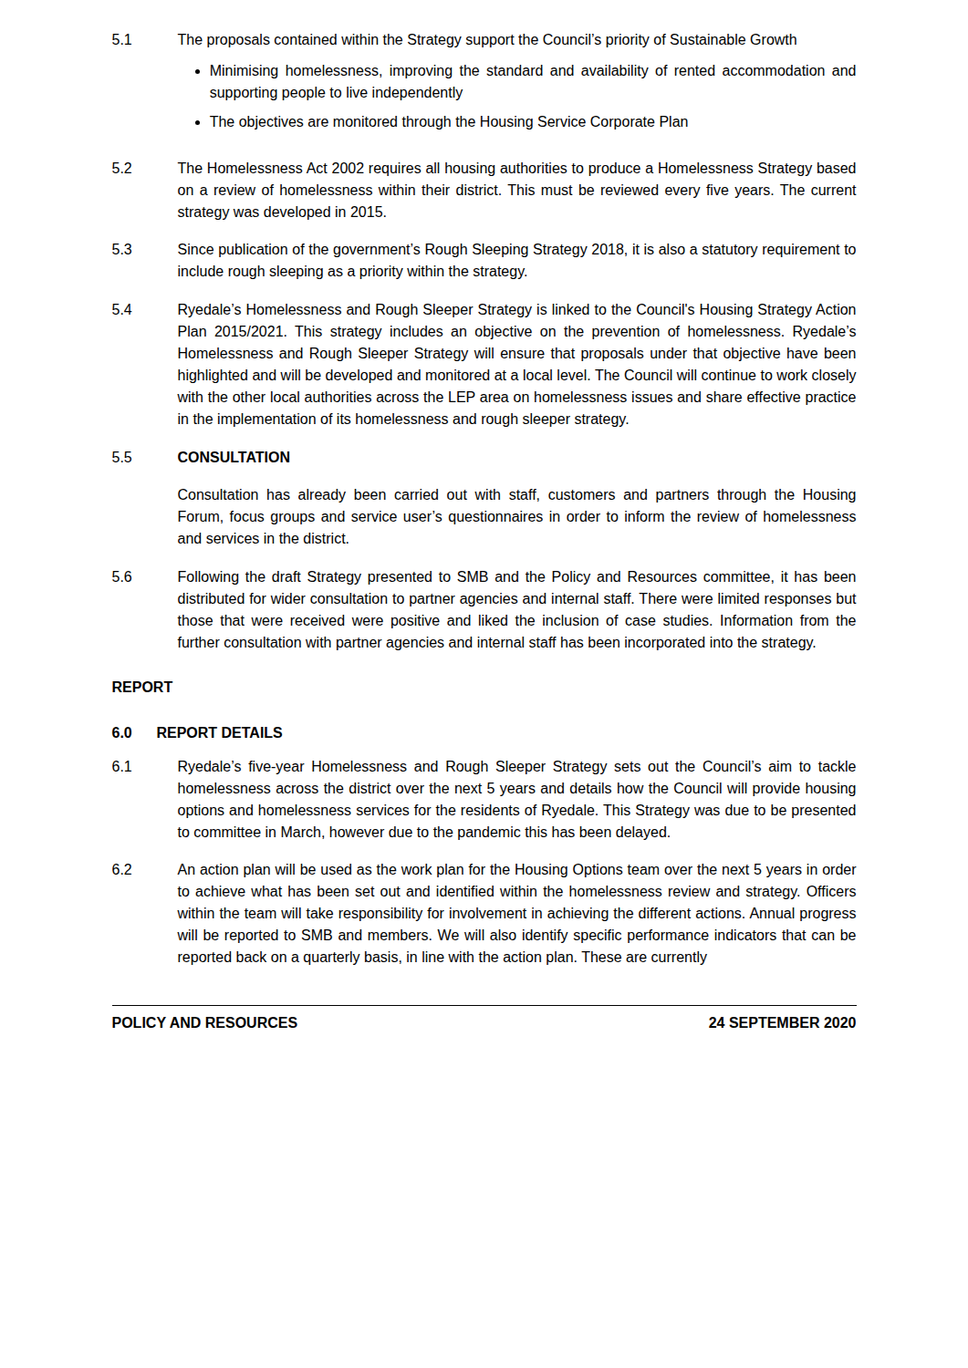5.1
The proposals contained within the Strategy support the Council’s priority of Sustainable Growth
Minimising homelessness, improving the standard and availability of rented accommodation and supporting people to live independently
The objectives are monitored through the Housing Service Corporate Plan
5.2
The Homelessness Act 2002 requires all housing authorities to produce a Homelessness Strategy based on a review of homelessness within their district. This must be reviewed every five years. The current strategy was developed in 2015.
5.3
Since publication of the government’s Rough Sleeping Strategy 2018, it is also a statutory requirement to include rough sleeping as a priority within the strategy.
5.4
Ryedale’s Homelessness and Rough Sleeper Strategy is linked to the Council's Housing Strategy Action Plan 2015/2021. This strategy includes an objective on the prevention of homelessness. Ryedale’s Homelessness and Rough Sleeper Strategy will ensure that proposals under that objective have been highlighted and will be developed and monitored at a local level. The Council will continue to work closely with the other local authorities across the LEP area on homelessness issues and share effective practice in the implementation of its homelessness and rough sleeper strategy.
5.5
CONSULTATION
Consultation has already been carried out with staff, customers and partners through the Housing Forum, focus groups and service user’s questionnaires in order to inform the review of homelessness and services in the district.
5.6
Following the draft Strategy presented to SMB and the Policy and Resources committee, it has been distributed for wider consultation to partner agencies and internal staff. There were limited responses but those that were received were positive and liked the inclusion of case studies. Information from the further consultation with partner agencies and internal staff has been incorporated into the strategy.
REPORT
6.0 REPORT DETAILS
6.1
Ryedale’s five-year Homelessness and Rough Sleeper Strategy sets out the Council’s aim to tackle homelessness across the district over the next 5 years and details how the Council will provide housing options and homelessness services for the residents of Ryedale. This Strategy was due to be presented to committee in March, however due to the pandemic this has been delayed.
6.2
An action plan will be used as the work plan for the Housing Options team over the next 5 years in order to achieve what has been set out and identified within the homelessness review and strategy. Officers within the team will take responsibility for involvement in achieving the different actions. Annual progress will be reported to SMB and members. We will also identify specific performance indicators that can be reported back on a quarterly basis, in line with the action plan. These are currently
POLICY AND RESOURCES 24 SEPTEMBER 2020